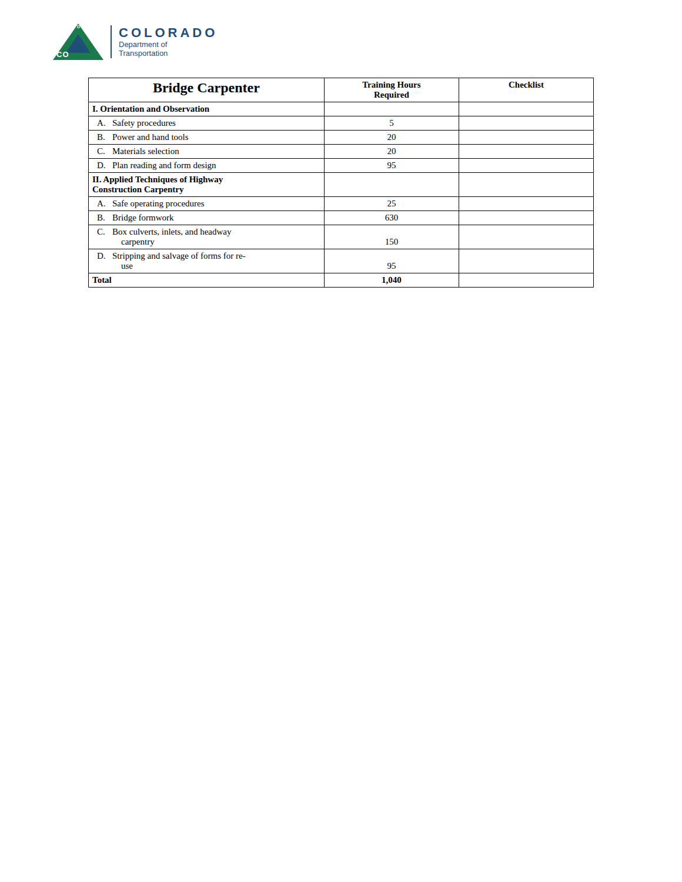C D O T
CO
COLORADO
Department of
Transportation
| Bridge Carpenter | Training Hours Required | Checklist |
| I. Orientation and Observation | | |
| A. Safety procedures | 5 | |
| B. Power and hand tools | 20 | |
| C. Materials selection | 20 | |
| D. Plan reading and form design | 95 | |
| II. Applied Techniques of Highway Construction Carpentry | | |
| A. Safe operating procedures | 25 | |
| B. Bridge formwork | 630 | |
| C. Box culverts, inlets, and headway carpentry | 150 | |
| D. Stripping and salvage of forms for re- use | 95 | |
| Total | 1,040 | |